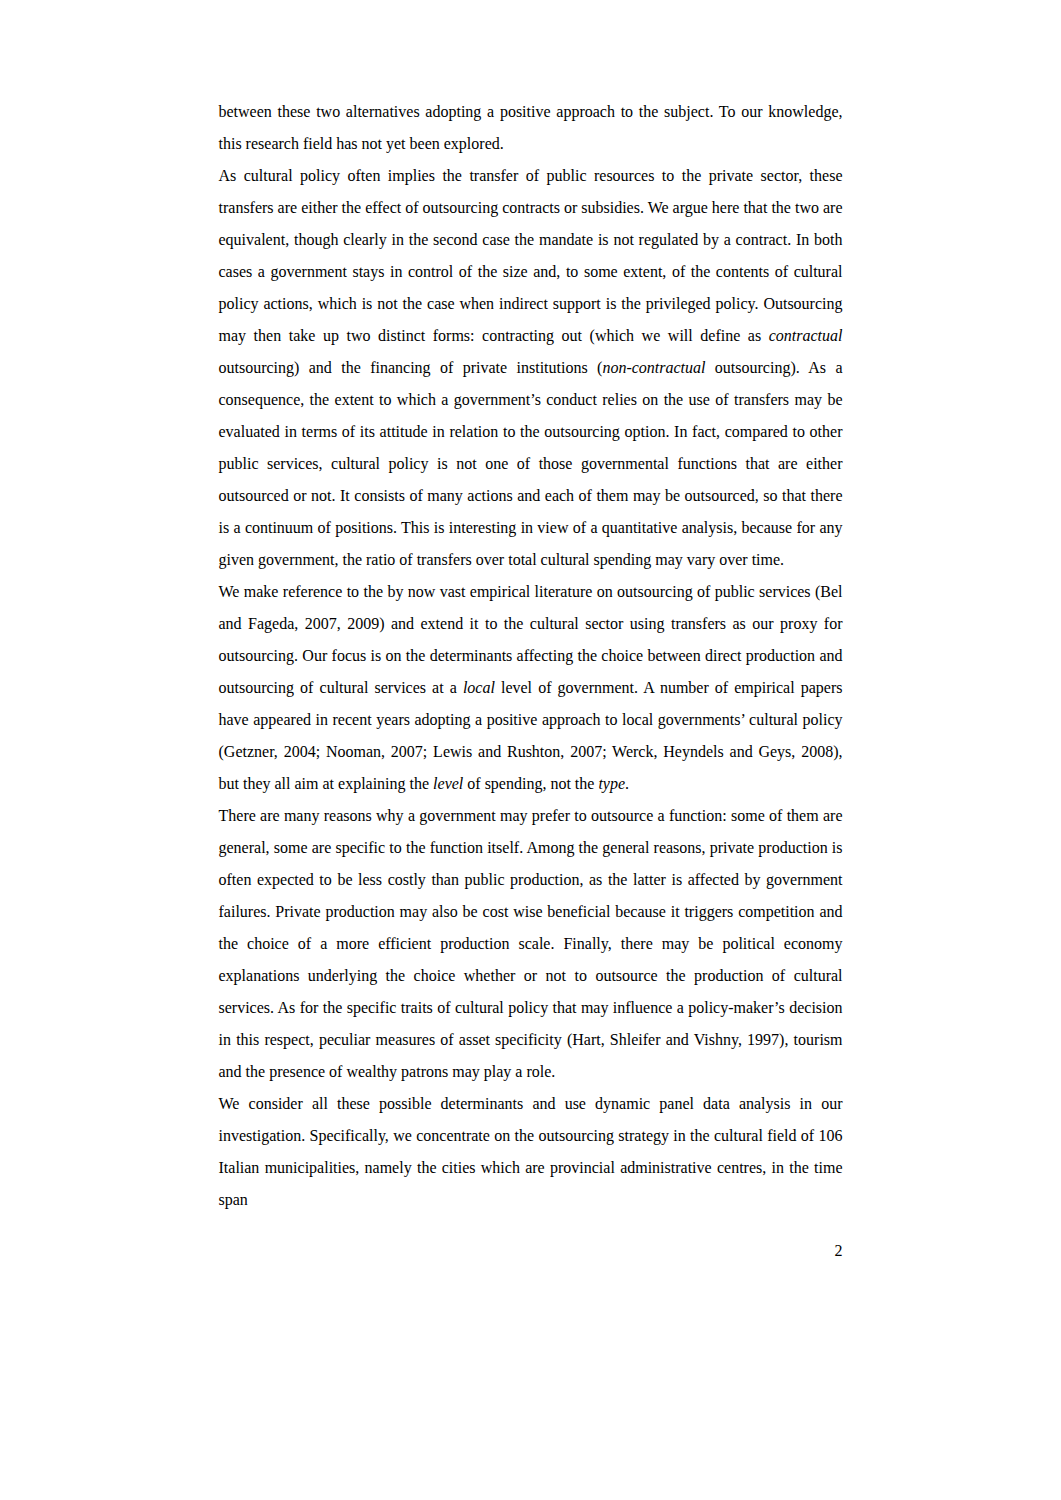between these two alternatives adopting a positive approach to the subject. To our knowledge, this research field has not yet been explored.
As cultural policy often implies the transfer of public resources to the private sector, these transfers are either the effect of outsourcing contracts or subsidies. We argue here that the two are equivalent, though clearly in the second case the mandate is not regulated by a contract. In both cases a government stays in control of the size and, to some extent, of the contents of cultural policy actions, which is not the case when indirect support is the privileged policy. Outsourcing may then take up two distinct forms: contracting out (which we will define as contractual outsourcing) and the financing of private institutions (non-contractual outsourcing). As a consequence, the extent to which a government’s conduct relies on the use of transfers may be evaluated in terms of its attitude in relation to the outsourcing option. In fact, compared to other public services, cultural policy is not one of those governmental functions that are either outsourced or not. It consists of many actions and each of them may be outsourced, so that there is a continuum of positions. This is interesting in view of a quantitative analysis, because for any given government, the ratio of transfers over total cultural spending may vary over time.
We make reference to the by now vast empirical literature on outsourcing of public services (Bel and Fageda, 2007, 2009) and extend it to the cultural sector using transfers as our proxy for outsourcing. Our focus is on the determinants affecting the choice between direct production and outsourcing of cultural services at a local level of government. A number of empirical papers have appeared in recent years adopting a positive approach to local governments’ cultural policy (Getzner, 2004; Nooman, 2007; Lewis and Rushton, 2007; Werck, Heyndels and Geys, 2008), but they all aim at explaining the level of spending, not the type.
There are many reasons why a government may prefer to outsource a function: some of them are general, some are specific to the function itself. Among the general reasons, private production is often expected to be less costly than public production, as the latter is affected by government failures. Private production may also be cost wise beneficial because it triggers competition and the choice of a more efficient production scale. Finally, there may be political economy explanations underlying the choice whether or not to outsource the production of cultural services. As for the specific traits of cultural policy that may influence a policy-maker’s decision in this respect, peculiar measures of asset specificity (Hart, Shleifer and Vishny, 1997), tourism and the presence of wealthy patrons may play a role.
We consider all these possible determinants and use dynamic panel data analysis in our investigation. Specifically, we concentrate on the outsourcing strategy in the cultural field of 106 Italian municipalities, namely the cities which are provincial administrative centres, in the time span
2